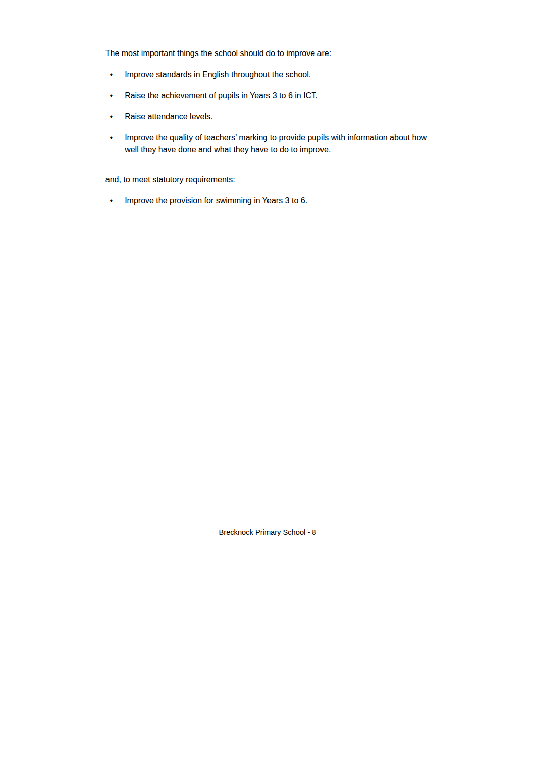The most important things the school should do to improve are:
Improve standards in English throughout the school.
Raise the achievement of pupils in Years 3 to 6 in ICT.
Raise attendance levels.
Improve the quality of teachers’ marking to provide pupils with information about how well they have done and what they have to do to improve.
and, to meet statutory requirements:
Improve the provision for swimming in Years 3 to 6.
Brecknock Primary School - 8